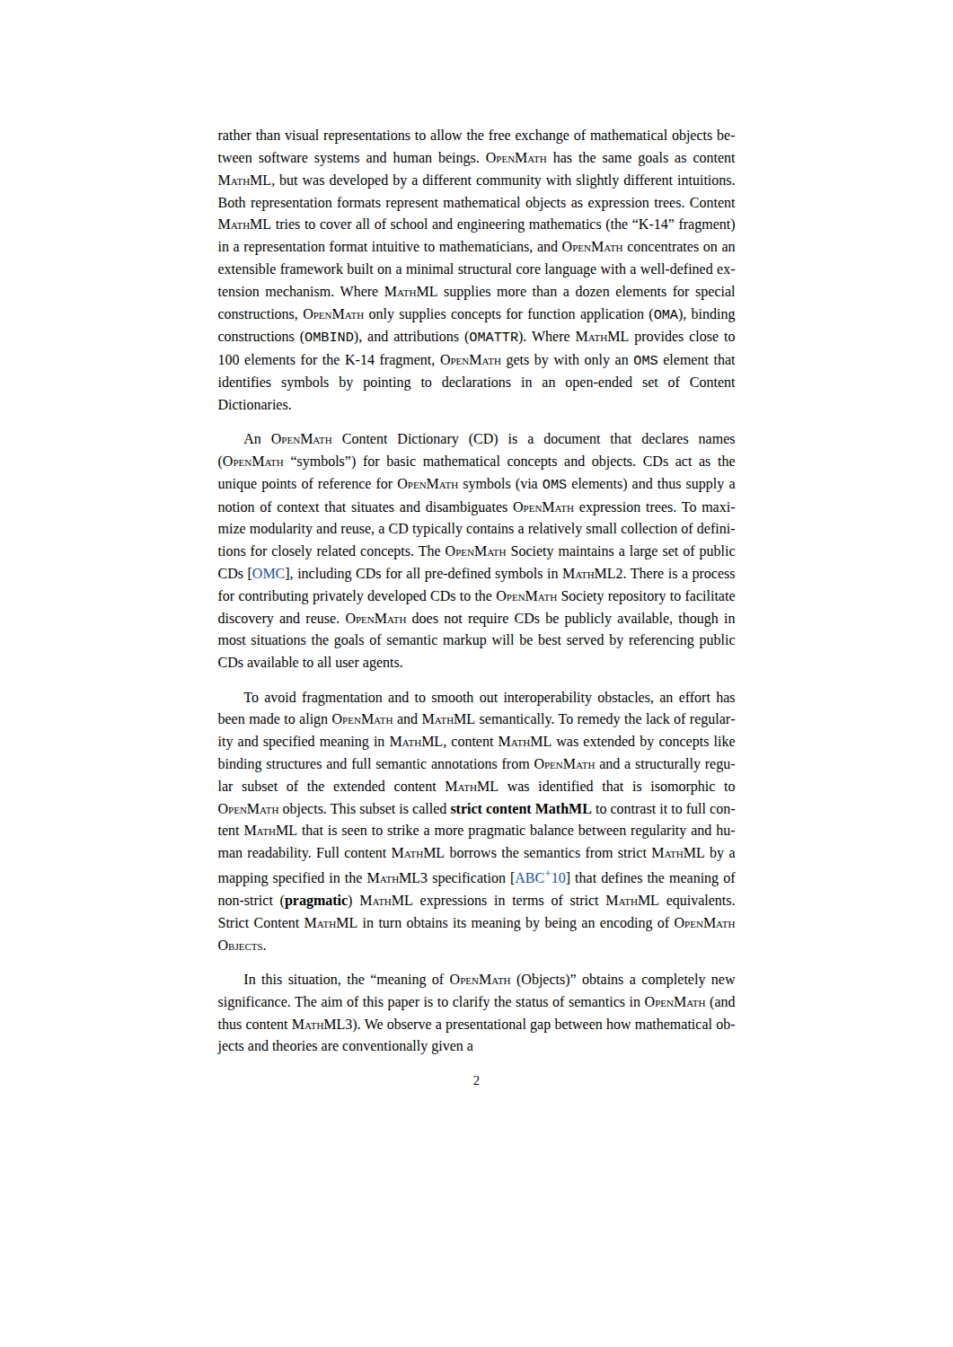rather than visual representations to allow the free exchange of mathematical objects between software systems and human beings. OpenMath has the same goals as content MathML, but was developed by a different community with slightly different intuitions. Both representation formats represent mathematical objects as expression trees. Content MathML tries to cover all of school and engineering mathematics (the “K-14” fragment) in a representation format intuitive to mathematicians, and OpenMath concentrates on an extensible framework built on a minimal structural core language with a well-defined extension mechanism. Where MathML supplies more than a dozen elements for special constructions, OpenMath only supplies concepts for function application (OMA), binding constructions (OMBIND), and attributions (OMATTR). Where MathML provides close to 100 elements for the K-14 fragment, OpenMath gets by with only an OMS element that identifies symbols by pointing to declarations in an open-ended set of Content Dictionaries.
An OpenMath Content Dictionary (CD) is a document that declares names (OpenMath “symbols”) for basic mathematical concepts and objects. CDs act as the unique points of reference for OpenMath symbols (via OMS elements) and thus supply a notion of context that situates and disambiguates OpenMath expression trees. To maximize modularity and reuse, a CD typically contains a relatively small collection of definitions for closely related concepts. The OpenMath Society maintains a large set of public CDs [OMC], including CDs for all pre-defined symbols in MathML2. There is a process for contributing privately developed CDs to the OpenMath Society repository to facilitate discovery and reuse. OpenMath does not require CDs be publicly available, though in most situations the goals of semantic markup will be best served by referencing public CDs available to all user agents.
To avoid fragmentation and to smooth out interoperability obstacles, an effort has been made to align OpenMath and MathML semantically. To remedy the lack of regularity and specified meaning in MathML, content MathML was extended by concepts like binding structures and full semantic annotations from OpenMath and a structurally regular subset of the extended content MathML was identified that is isomorphic to OpenMath objects. This subset is called strict content MathML to contrast it to full content MathML that is seen to strike a more pragmatic balance between regularity and human readability. Full content MathML borrows the semantics from strict MathML by a mapping specified in the MathML3 specification [ABC+10] that defines the meaning of non-strict (pragmatic) MathML expressions in terms of strict MathML equivalents. Strict Content MathML in turn obtains its meaning by being an encoding of OpenMath Objects.
In this situation, the “meaning of OpenMath (Objects)” obtains a completely new significance. The aim of this paper is to clarify the status of semantics in OpenMath (and thus content MathML3). We observe a presentational gap between how mathematical objects and theories are conventionally given a
2